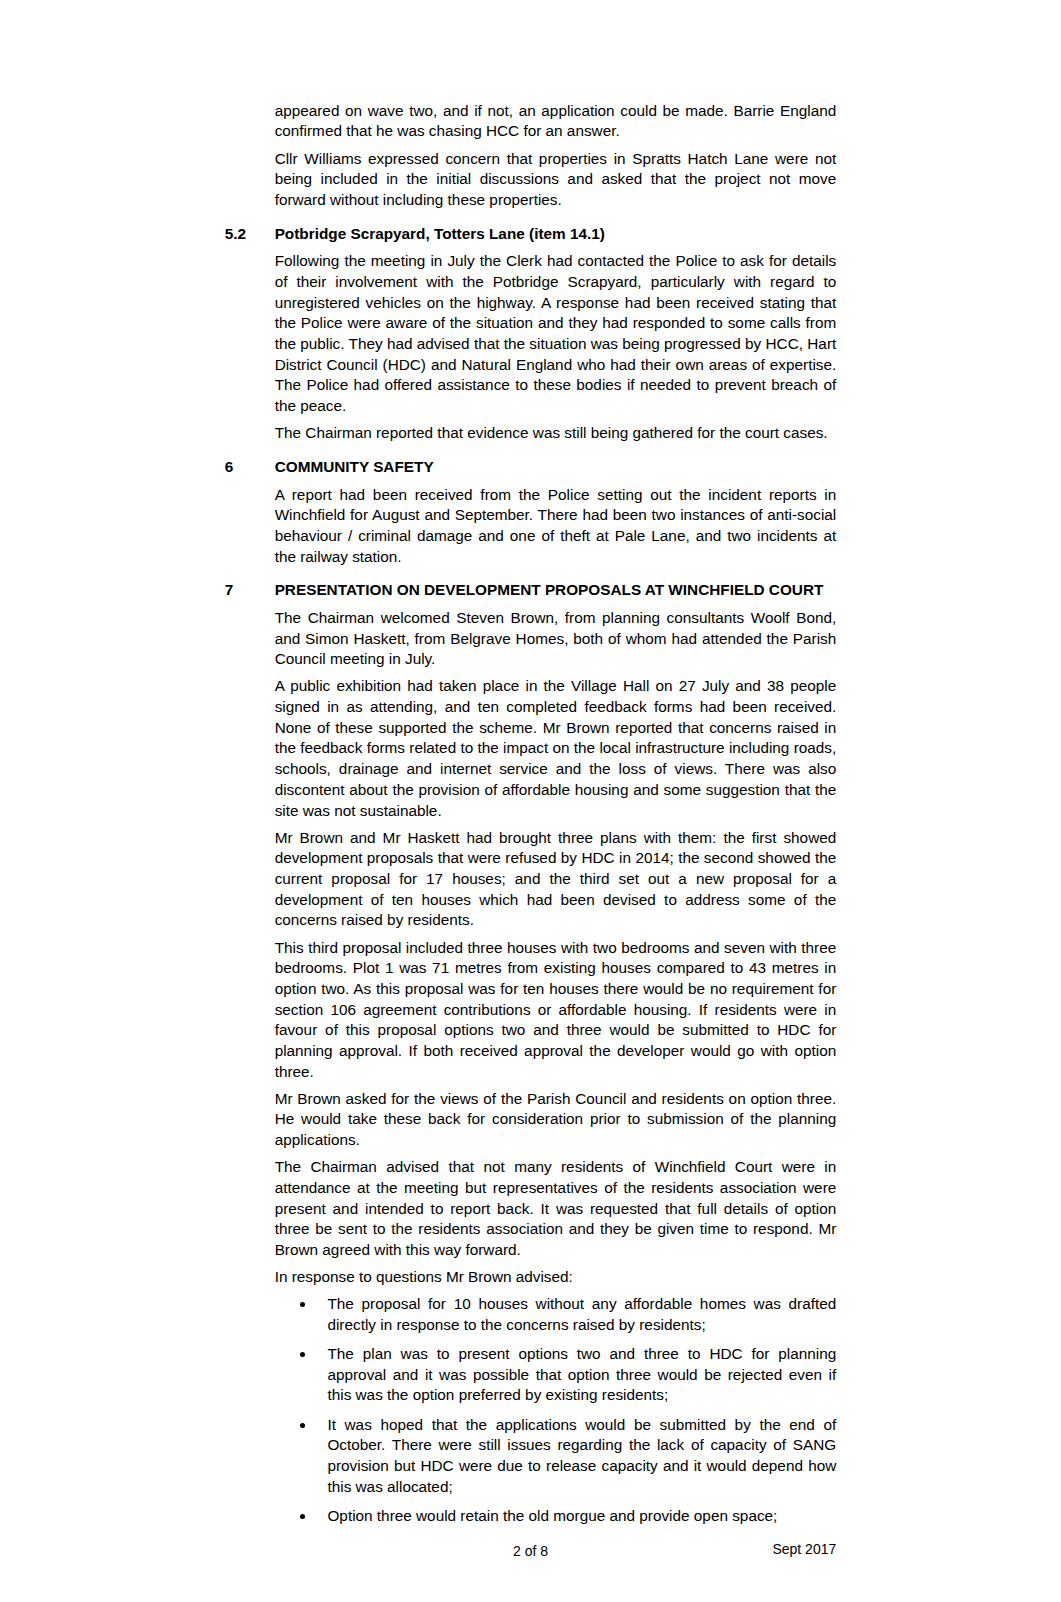appeared on wave two, and if not, an application could be made. Barrie England confirmed that he was chasing HCC for an answer.
Cllr Williams expressed concern that properties in Spratts Hatch Lane were not being included in the initial discussions and asked that the project not move forward without including these properties.
5.2
Potbridge Scrapyard, Totters Lane (item 14.1)
Following the meeting in July the Clerk had contacted the Police to ask for details of their involvement with the Potbridge Scrapyard, particularly with regard to unregistered vehicles on the highway. A response had been received stating that the Police were aware of the situation and they had responded to some calls from the public. They had advised that the situation was being progressed by HCC, Hart District Council (HDC) and Natural England who had their own areas of expertise. The Police had offered assistance to these bodies if needed to prevent breach of the peace.
The Chairman reported that evidence was still being gathered for the court cases.
6
Community Safety
A report had been received from the Police setting out the incident reports in Winchfield for August and September. There had been two instances of anti-social behaviour / criminal damage and one of theft at Pale Lane, and two incidents at the railway station.
7
Presentation on Development Proposals at Winchfield Court
The Chairman welcomed Steven Brown, from planning consultants Woolf Bond, and Simon Haskett, from Belgrave Homes, both of whom had attended the Parish Council meeting in July.
A public exhibition had taken place in the Village Hall on 27 July and 38 people signed in as attending, and ten completed feedback forms had been received. None of these supported the scheme. Mr Brown reported that concerns raised in the feedback forms related to the impact on the local infrastructure including roads, schools, drainage and internet service and the loss of views. There was also discontent about the provision of affordable housing and some suggestion that the site was not sustainable.
Mr Brown and Mr Haskett had brought three plans with them: the first showed development proposals that were refused by HDC in 2014; the second showed the current proposal for 17 houses; and the third set out a new proposal for a development of ten houses which had been devised to address some of the concerns raised by residents.
This third proposal included three houses with two bedrooms and seven with three bedrooms. Plot 1 was 71 metres from existing houses compared to 43 metres in option two. As this proposal was for ten houses there would be no requirement for section 106 agreement contributions or affordable housing. If residents were in favour of this proposal options two and three would be submitted to HDC for planning approval. If both received approval the developer would go with option three.
Mr Brown asked for the views of the Parish Council and residents on option three. He would take these back for consideration prior to submission of the planning applications.
The Chairman advised that not many residents of Winchfield Court were in attendance at the meeting but representatives of the residents association were present and intended to report back. It was requested that full details of option three be sent to the residents association and they be given time to respond. Mr Brown agreed with this way forward.
In response to questions Mr Brown advised:
The proposal for 10 houses without any affordable homes was drafted directly in response to the concerns raised by residents;
The plan was to present options two and three to HDC for planning approval and it was possible that option three would be rejected even if this was the option preferred by existing residents;
It was hoped that the applications would be submitted by the end of October. There were still issues regarding the lack of capacity of SANG provision but HDC were due to release capacity and it would depend how this was allocated;
Option three would retain the old morgue and provide open space;
2 of 8
Sept 2017